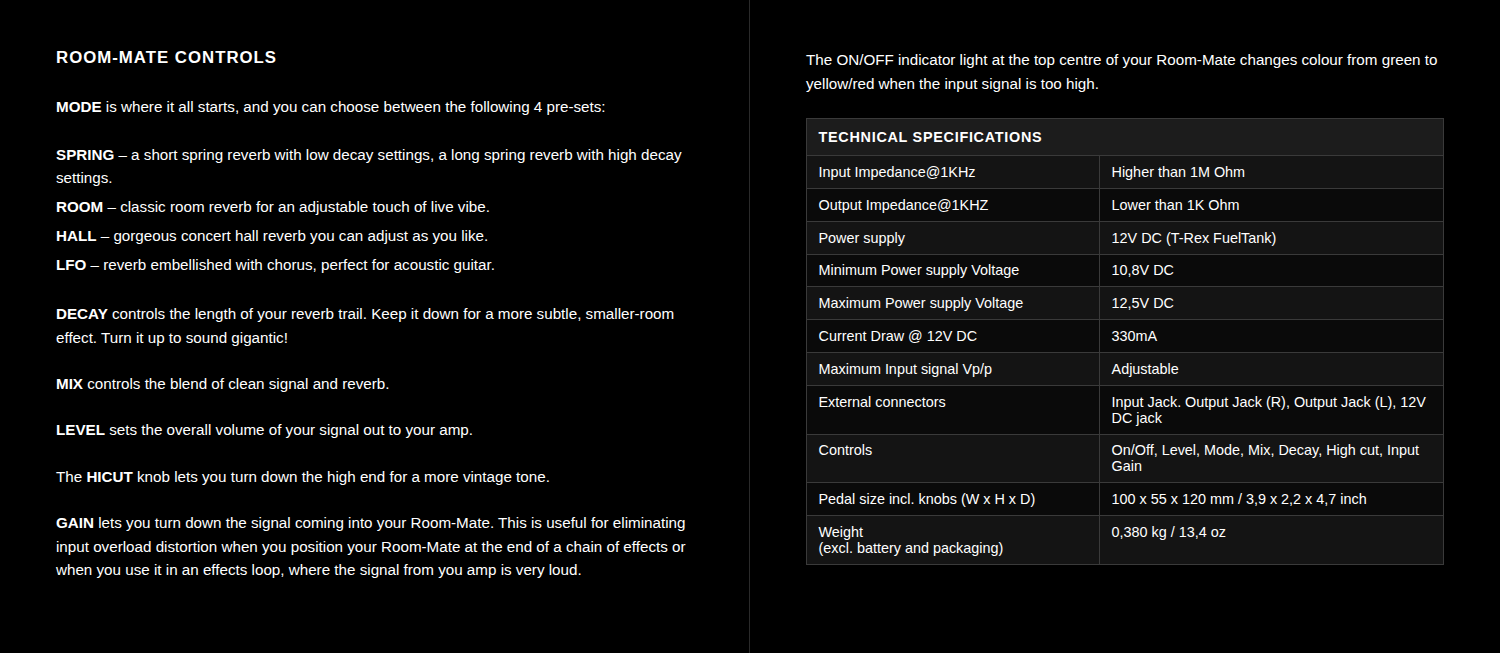ROOM-MATE CONTROLS
MODE is where it all starts, and you can choose between the following 4 pre-sets:
SPRING – a short spring reverb with low decay settings, a long spring reverb with high decay settings.
ROOM – classic room reverb for an adjustable touch of live vibe.
HALL – gorgeous concert hall reverb you can adjust as you like.
LFO – reverb embellished with chorus, perfect for acoustic guitar.
DECAY controls the length of your reverb trail. Keep it down for a more subtle, smaller-room effect. Turn it up to sound gigantic!
MIX controls the blend of clean signal and reverb.
LEVEL sets the overall volume of your signal out to your amp.
The HICUT knob lets you turn down the high end for a more vintage tone.
GAIN lets you turn down the signal coming into your Room-Mate. This is useful for eliminating input overload distortion when you position your Room-Mate at the end of a chain of effects or when you use it in an effects loop, where the signal from you amp is very loud.
The ON/OFF indicator light at the top centre of your Room-Mate changes colour from green to yellow/red when the input signal is too high.
TECHNICAL SPECIFICATIONS
| Input Impedance@1KHz | Higher than 1M Ohm |
| Output Impedance@1KHZ | Lower than 1K Ohm |
| Power supply | 12V DC (T-Rex FuelTank) |
| Minimum Power supply Voltage | 10,8V DC |
| Maximum Power supply Voltage | 12,5V DC |
| Current Draw @ 12V DC | 330mA |
| Maximum Input signal Vp/p | Adjustable |
| External connectors | Input Jack. Output Jack (R), Output Jack (L), 12V DC jack |
| Controls | On/Off, Level, Mode, Mix, Decay, High cut, Input Gain |
| Pedal size incl. knobs (W x H x D) | 100 x 55 x 120 mm / 3,9 x 2,2 x 4,7 inch |
| Weight (excl. battery and packaging) | 0,380 kg / 13,4 oz |